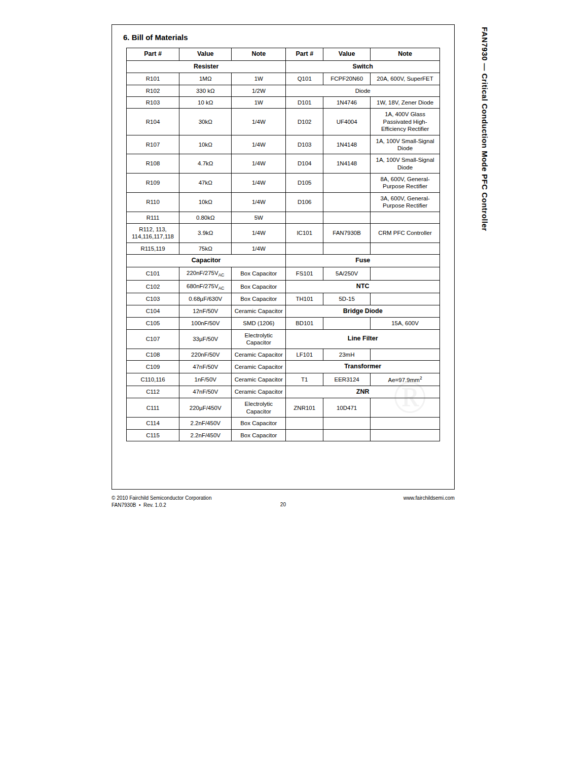FAN7930 — Critical Conduction Mode PFC Controller
6. Bill of Materials
| Part # | Value | Note | Part # | Value | Note |
| --- | --- | --- | --- | --- | --- |
| Resister | Switch |
| R101 | 1MΩ | 1W | Q101 | FCPF20N60 | 20A, 600V, SuperFET |
| R102 | 330 kΩ | 1/2W | Diode |
| R103 | 10 kΩ | 1W | D101 | 1N4746 | 1W, 18V, Zener Diode |
| R104 | 30kΩ | 1/4W | D102 | UF4004 | 1A, 400V Glass Passivated High-Efficiency Rectifier |
| R107 | 10kΩ | 1/4W | D103 | 1N4148 | 1A, 100V Small-Signal Diode |
| R108 | 4.7kΩ | 1/4W | D104 | 1N4148 | 1A, 100V Small-Signal Diode |
| R109 | 47kΩ | 1/4W | D105 | | 8A, 600V, General-Purpose Rectifier |
| R110 | 10kΩ | 1/4W | D106 | | 3A, 600V, General-Purpose Rectifier |
| R111 | 0.80kΩ | 5W | | | |
| R112, 113, 114,116,117,118 | 3.9kΩ | 1/4W | IC101 | FAN7930B | CRM PFC Controller |
| R115,119 | 75kΩ | 1/4W | | | |
| Capacitor | Fuse |
| C101 | 220nF/275V AC | Box Capacitor | FS101 | 5A/250V | |
| C102 | 680nF/275V AC | Box Capacitor | NTC |
| C103 | 0.68µF/630V | Box Capacitor | TH101 | 5D-15 | |
| C104 | 12nF/50V | Ceramic Capacitor | Bridge Diode |
| C105 | 100nF/50V | SMD (1206) | BD101 | | 15A, 600V |
| C107 | 33µF/50V | Electrolytic Capacitor | Line Filter |
| C108 | 220nF/50V | Ceramic Capacitor | LF101 | 23mH | |
| C109 | 47nF/50V | Ceramic Capacitor | Transformer |
| C110,116 | 1nF/50V | Ceramic Capacitor | T1 | EER3124 | Ae=97.9mm 2 |
| C112 | 47nF/50V | Ceramic Capacitor | ZNR |
| C111 | 220µF/450V | Electrolytic Capacitor | ZNR101 | 10D471 | |
| C114 | 2.2nF/450V | Box Capacitor | | | |
| C115 | 2.2nF/450V | Box Capacitor | | | |
®
© 2010 Fairchild Semiconductor Corporation
FAN7930B • Rev. 1.0.2
www.fairchildsemi.com
20